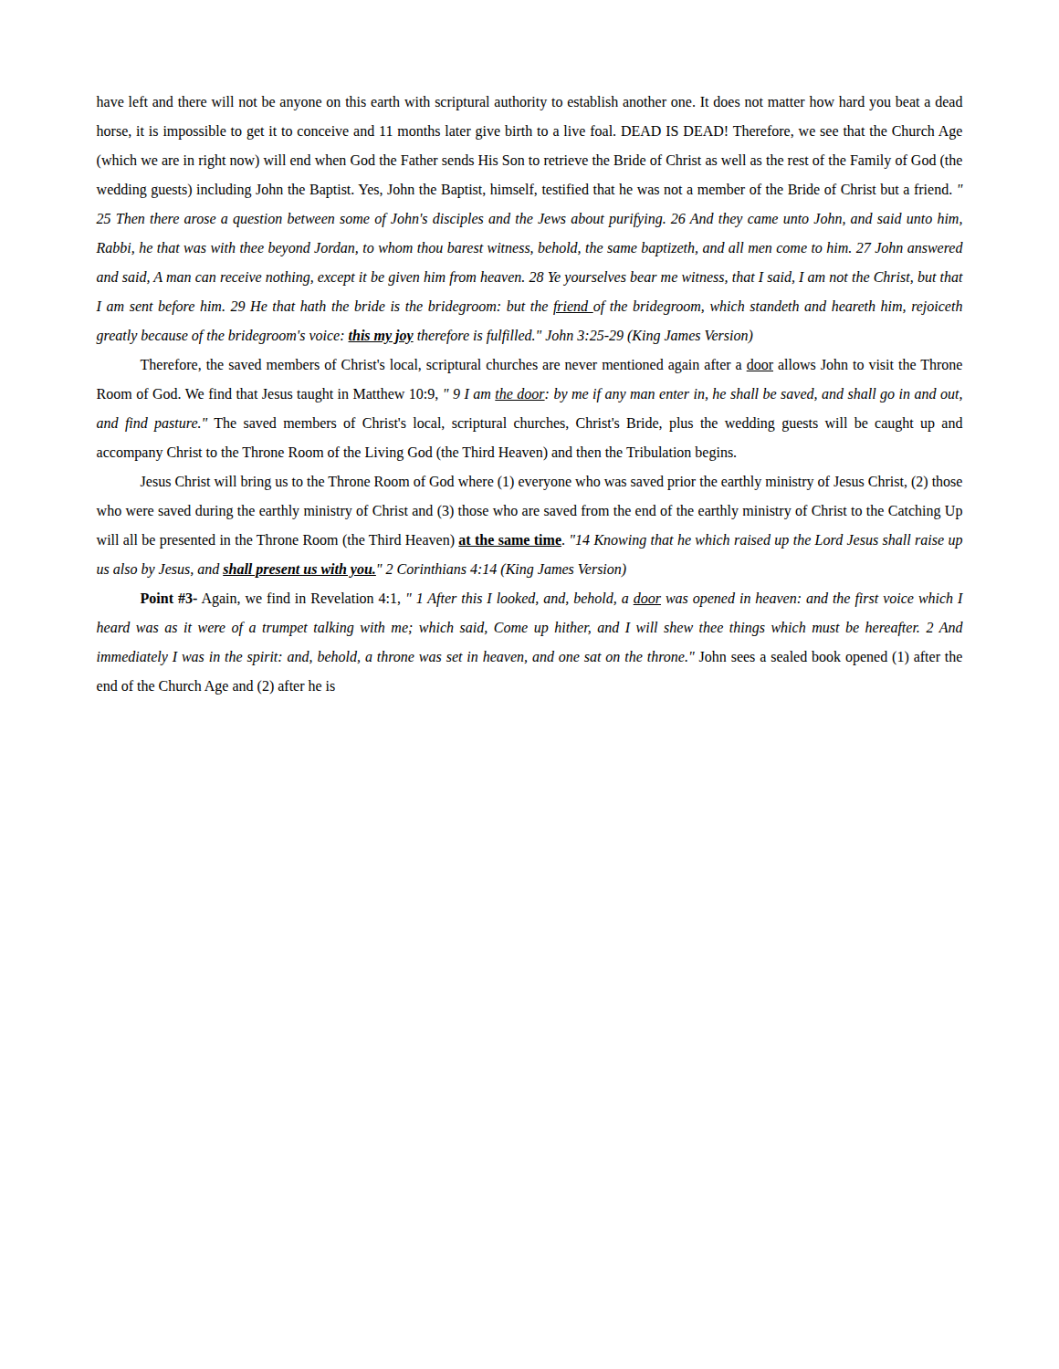have left and there will not be anyone on this earth with scriptural authority to establish another one. It does not matter how hard you beat a dead horse, it is impossible to get it to conceive and 11 months later give birth to a live foal. DEAD IS DEAD! Therefore, we see that the Church Age (which we are in right now) will end when God the Father sends His Son to retrieve the Bride of Christ as well as the rest of the Family of God (the wedding guests) including John the Baptist. Yes, John the Baptist, himself, testified that he was not a member of the Bride of Christ but a friend. " 25 Then there arose a question between some of John's disciples and the Jews about purifying. 26 And they came unto John, and said unto him, Rabbi, he that was with thee beyond Jordan, to whom thou barest witness, behold, the same baptizeth, and all men come to him. 27 John answered and said, A man can receive nothing, except it be given him from heaven. 28 Ye yourselves bear me witness, that I said, I am not the Christ, but that I am sent before him. 29 He that hath the bride is the bridegroom: but the friend of the bridegroom, which standeth and heareth him, rejoiceth greatly because of the bridegroom's voice: this my joy therefore is fulfilled." John 3:25-29 (King James Version)
Therefore, the saved members of Christ's local, scriptural churches are never mentioned again after a door allows John to visit the Throne Room of God. We find that Jesus taught in Matthew 10:9, " 9 I am the door: by me if any man enter in, he shall be saved, and shall go in and out, and find pasture." The saved members of Christ's local, scriptural churches, Christ's Bride, plus the wedding guests will be caught up and accompany Christ to the Throne Room of the Living God (the Third Heaven) and then the Tribulation begins.
Jesus Christ will bring us to the Throne Room of God where (1) everyone who was saved prior the earthly ministry of Jesus Christ, (2) those who were saved during the earthly ministry of Christ and (3) those who are saved from the end of the earthly ministry of Christ to the Catching Up will all be presented in the Throne Room (the Third Heaven) at the same time. "14 Knowing that he which raised up the Lord Jesus shall raise up us also by Jesus, and shall present us with you." 2 Corinthians 4:14 (King James Version)
Point #3- Again, we find in Revelation 4:1, " 1 After this I looked, and, behold, a door was opened in heaven: and the first voice which I heard was as it were of a trumpet talking with me; which said, Come up hither, and I will shew thee things which must be hereafter. 2 And immediately I was in the spirit: and, behold, a throne was set in heaven, and one sat on the throne." John sees a sealed book opened (1) after the end of the Church Age and (2) after he is